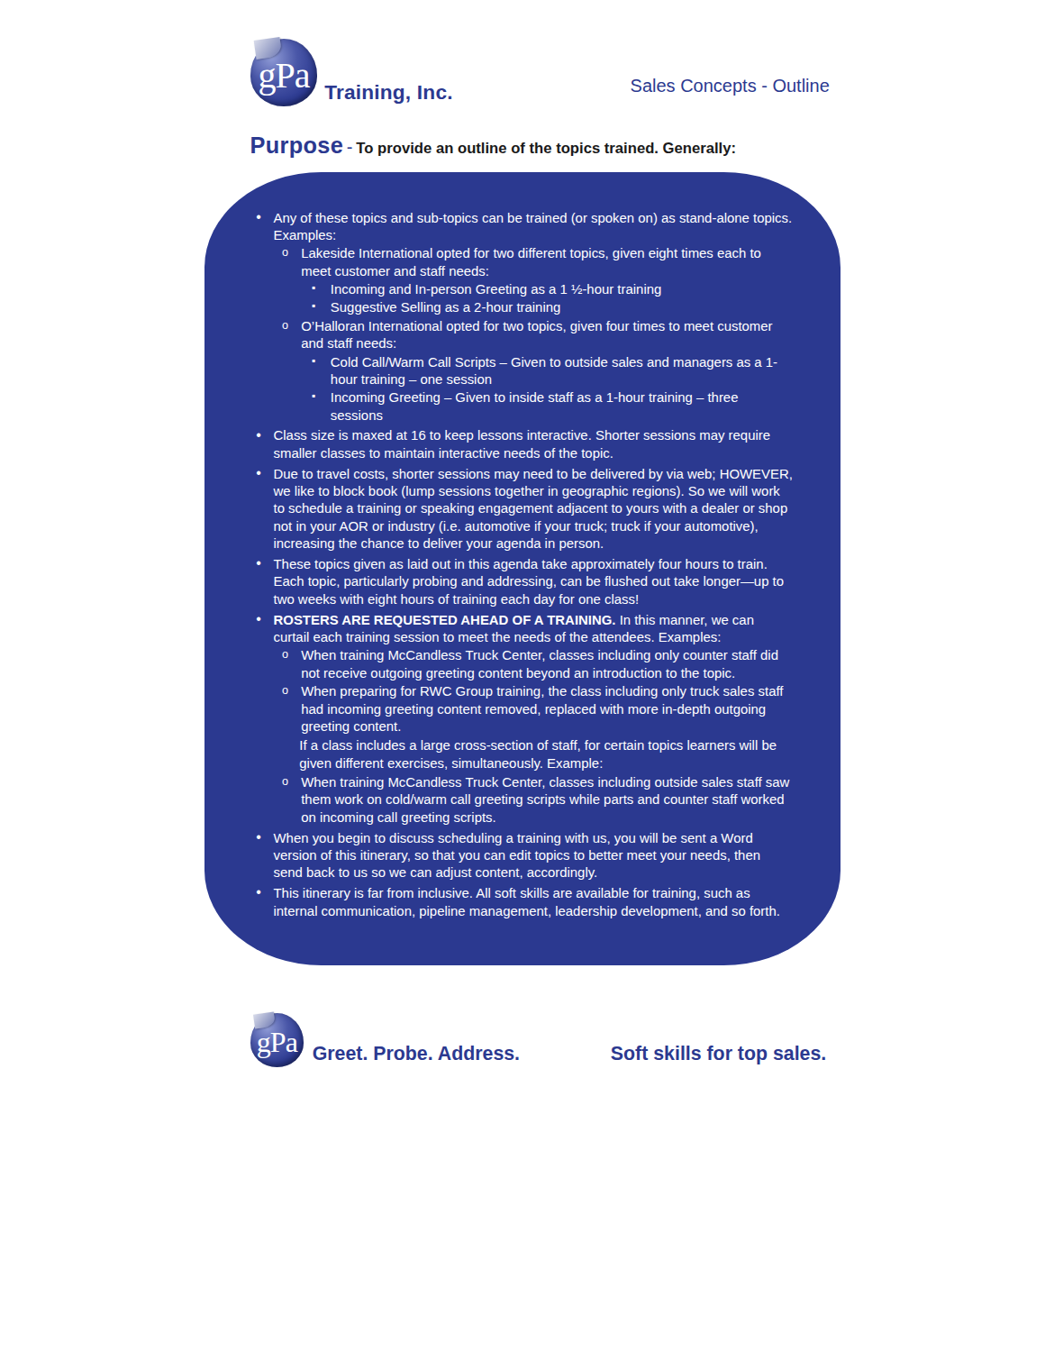gPa
gPa
Training, Inc.
Sales Concepts - Outline
Purpose-To provide an outline of the topics trained. Generally:
Any of these topics and sub-topics can be trained (or spoken on) as stand-alone topics. Examples:
Lakeside International opted for two different topics, given eight times each to meet customer and staff needs:
Incoming and In-person Greeting as a 1 ½-hour training
Suggestive Selling as a 2-hour training
O’Halloran International opted for two topics, given four times to meet customer and staff needs:
Cold Call/Warm Call Scripts – Given to outside sales and managers as a 1-hour training – one session
Incoming Greeting – Given to inside staff as a 1-hour training – three sessions
Class size is maxed at 16 to keep lessons interactive. Shorter sessions may require smaller classes to maintain interactive needs of the topic.
Due to travel costs, shorter sessions may need to be delivered by via web; HOWEVER, we like to block book (lump sessions together in geographic regions). So we will work to schedule a training or speaking engagement adjacent to yours with a dealer or shop not in your AOR or industry (i.e. automotive if your truck; truck if your automotive), increasing the chance to deliver your agenda in person.
These topics given as laid out in this agenda take approximately four hours to train. Each topic, particularly probing and addressing, can be flushed out take longer—up to two weeks with eight hours of training each day for one class!
ROSTERS ARE REQUESTED AHEAD OF A TRAINING. In this manner, we can curtail each training session to meet the needs of the attendees. Examples:
When training McCandless Truck Center, classes including only counter staff did not receive outgoing greeting content beyond an introduction to the topic.
When preparing for RWC Group training, the class including only truck sales staff had incoming greeting content removed, replaced with more in-depth outgoing greeting content.
If a class includes a large cross-section of staff, for certain topics learners will be given different exercises, simultaneously. Example:
When training McCandless Truck Center, classes including outside sales staff saw them work on cold/warm call greeting scripts while parts and counter staff worked on incoming call greeting scripts.
When you begin to discuss scheduling a training with us, you will be sent a Word version of this itinerary, so that you can edit topics to better meet your needs, then send back to us so we can adjust content, accordingly.
This itinerary is far from inclusive. All soft skills are available for training, such as internal communication, pipeline management, leadership development, and so forth.
gPa
Greet. Probe. Address.
Soft skills for top sales.